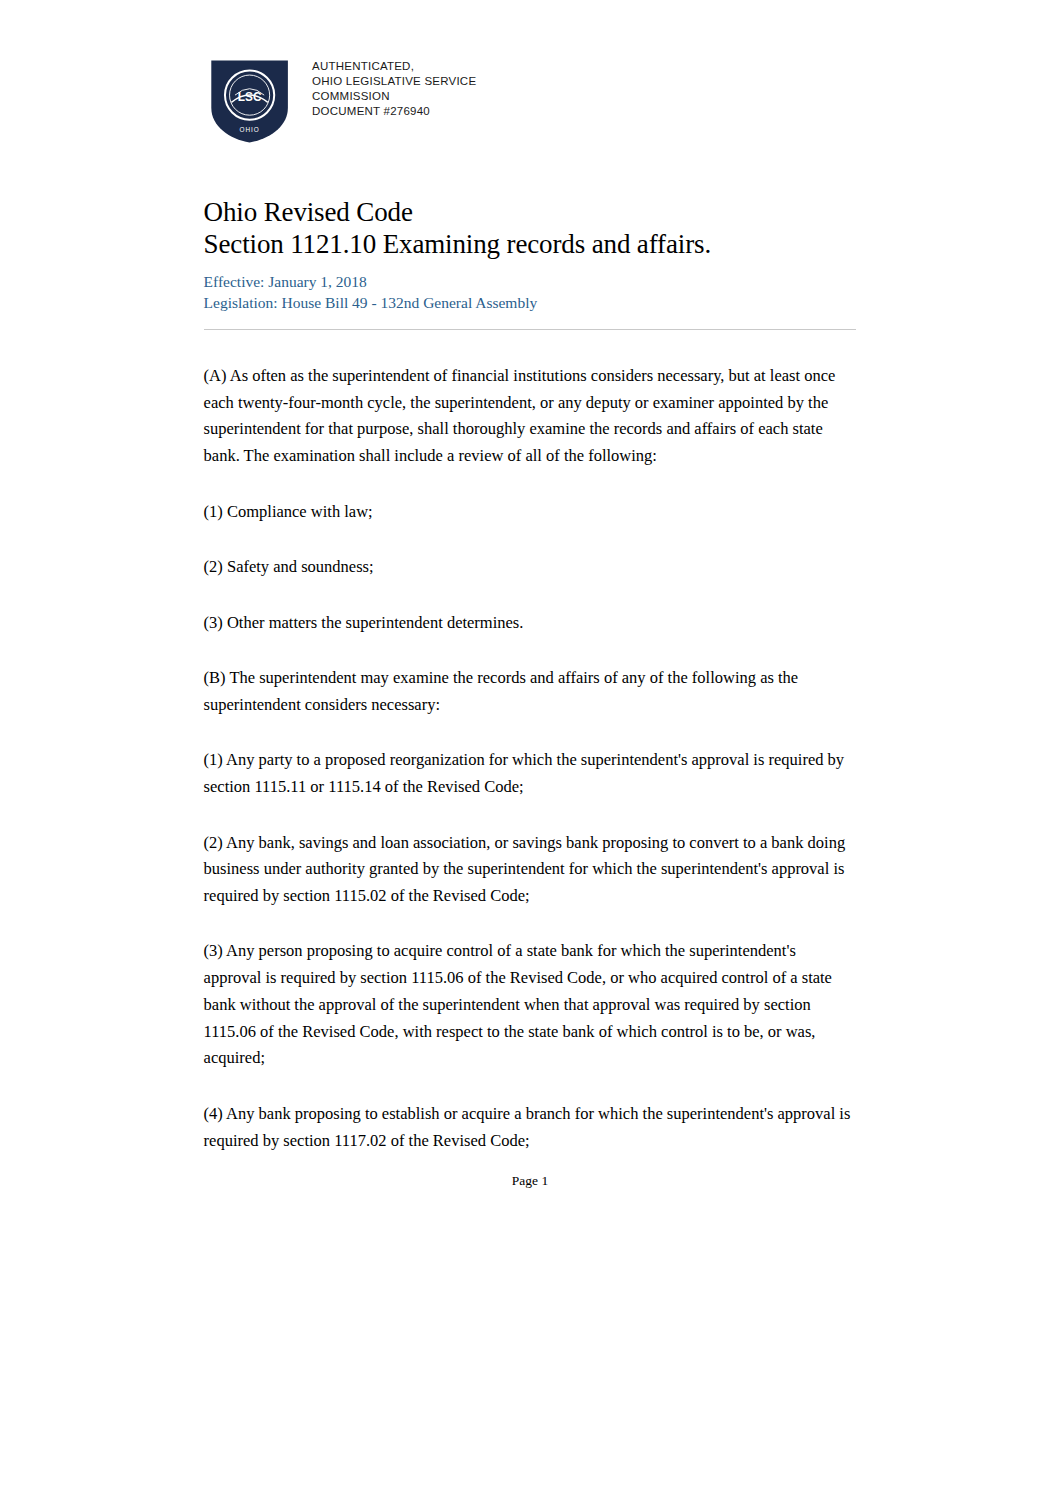LSC OHIO
AUTHENTICATED,
OHIO LEGISLATIVE SERVICE
COMMISSION
DOCUMENT #276940
Ohio Revised Code
Section 1121.10 Examining records and affairs.
Effective: January 1, 2018
Legislation: House Bill 49 - 132nd General Assembly
(A) As often as the superintendent of financial institutions considers necessary, but at least once each twenty-four-month cycle, the superintendent, or any deputy or examiner appointed by the superintendent for that purpose, shall thoroughly examine the records and affairs of each state bank. The examination shall include a review of all of the following:
(1) Compliance with law;
(2) Safety and soundness;
(3) Other matters the superintendent determines.
(B) The superintendent may examine the records and affairs of any of the following as the superintendent considers necessary:
(1) Any party to a proposed reorganization for which the superintendent's approval is required by section 1115.11 or 1115.14 of the Revised Code;
(2) Any bank, savings and loan association, or savings bank proposing to convert to a bank doing business under authority granted by the superintendent for which the superintendent's approval is required by section 1115.02 of the Revised Code;
(3) Any person proposing to acquire control of a state bank for which the superintendent's approval is required by section 1115.06 of the Revised Code, or who acquired control of a state bank without the approval of the superintendent when that approval was required by section 1115.06 of the Revised Code, with respect to the state bank of which control is to be, or was, acquired;
(4) Any bank proposing to establish or acquire a branch for which the superintendent's approval is required by section 1117.02 of the Revised Code;
Page 1